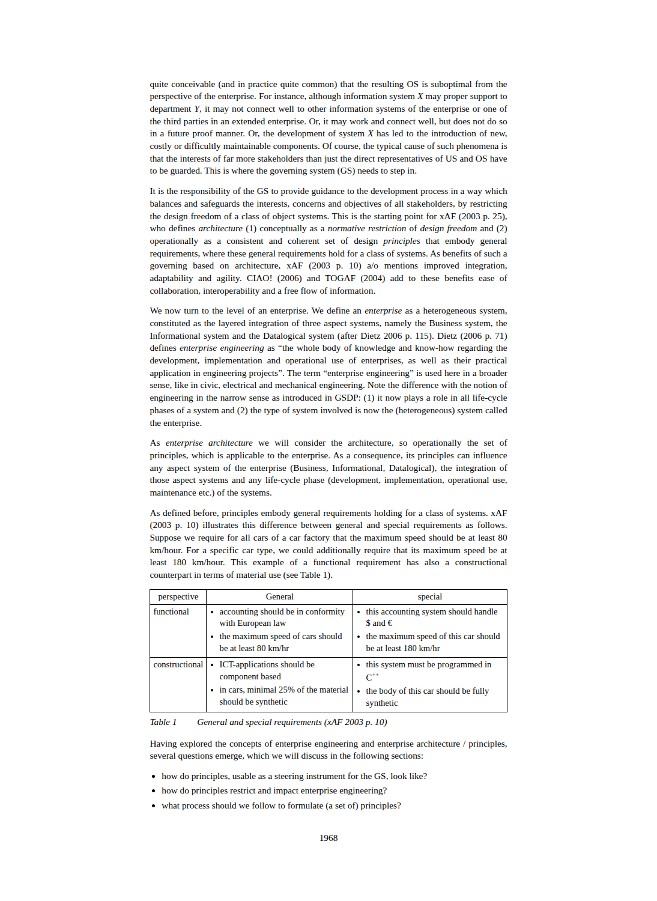quite conceivable (and in practice quite common) that the resulting OS is suboptimal from the perspective of the enterprise. For instance, although information system X may proper support to department Y, it may not connect well to other information systems of the enterprise or one of the third parties in an extended enterprise. Or, it may work and connect well, but does not do so in a future proof manner. Or, the development of system X has led to the introduction of new, costly or difficultly maintainable components. Of course, the typical cause of such phenomena is that the interests of far more stakeholders than just the direct representatives of US and OS have to be guarded. This is where the governing system (GS) needs to step in.
It is the responsibility of the GS to provide guidance to the development process in a way which balances and safeguards the interests, concerns and objectives of all stakeholders, by restricting the design freedom of a class of object systems. This is the starting point for xAF (2003 p. 25), who defines architecture (1) conceptually as a normative restriction of design freedom and (2) operationally as a consistent and coherent set of design principles that embody general requirements, where these general requirements hold for a class of systems. As benefits of such a governing based on architecture, xAF (2003 p. 10) a/o mentions improved integration, adaptability and agility. CIAO! (2006) and TOGAF (2004) add to these benefits ease of collaboration, interoperability and a free flow of information.
We now turn to the level of an enterprise. We define an enterprise as a heterogeneous system, constituted as the layered integration of three aspect systems, namely the Business system, the Informational system and the Datalogical system (after Dietz 2006 p. 115). Dietz (2006 p. 71) defines enterprise engineering as “the whole body of knowledge and know-how regarding the development, implementation and operational use of enterprises, as well as their practical application in engineering projects”. The term “enterprise engineering” is used here in a broader sense, like in civic, electrical and mechanical engineering. Note the difference with the notion of engineering in the narrow sense as introduced in GSDP: (1) it now plays a role in all life-cycle phases of a system and (2) the type of system involved is now the (heterogeneous) system called the enterprise.
As enterprise architecture we will consider the architecture, so operationally the set of principles, which is applicable to the enterprise. As a consequence, its principles can influence any aspect system of the enterprise (Business, Informational, Datalogical), the integration of those aspect systems and any life-cycle phase (development, implementation, operational use, maintenance etc.) of the systems.
As defined before, principles embody general requirements holding for a class of systems. xAF (2003 p. 10) illustrates this difference between general and special requirements as follows. Suppose we require for all cars of a car factory that the maximum speed should be at least 80 km/hour. For a specific car type, we could additionally require that its maximum speed be at least 180 km/hour. This example of a functional requirement has also a constructional counterpart in terms of material use (see Table 1).
| perspective | General | special |
| --- | --- | --- |
| functional | accounting should be in conformity with European law the maximum speed of cars should be at least 80 km/hr | this accounting system should handle $ and € the maximum speed of this car should be at least 180 km/hr |
| constructional | ICT-applications should be component based in cars, minimal 25% of the material should be synthetic | this system must be programmed in C ++ the body of this car should be fully synthetic |
Table 1 General and special requirements (xAF 2003 p. 10)
Having explored the concepts of enterprise engineering and enterprise architecture / principles, several questions emerge, which we will discuss in the following sections:
how do principles, usable as a steering instrument for the GS, look like?
how do principles restrict and impact enterprise engineering?
what process should we follow to formulate (a set of) principles?
1968